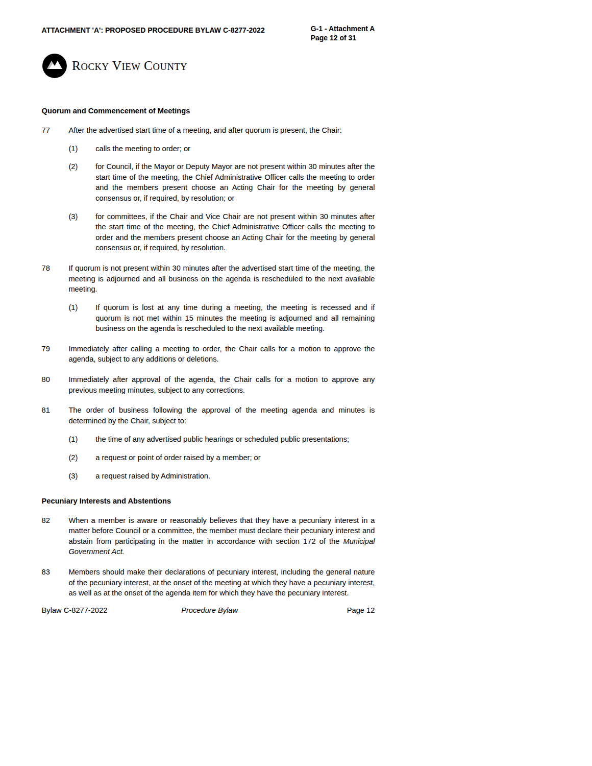ATTACHMENT 'A': PROPOSED PROCEDURE BYLAW C-8277-2022
G-1 - Attachment A
Page 12 of 31
ROCKY VIEW COUNTY
Quorum and Commencement of Meetings
77
After the advertised start time of a meeting, and after quorum is present, the Chair:
(1)
calls the meeting to order; or
(2)
for Council, if the Mayor or Deputy Mayor are not present within 30 minutes after the start time of the meeting, the Chief Administrative Officer calls the meeting to order and the members present choose an Acting Chair for the meeting by general consensus or, if required, by resolution; or
(3)
for committees, if the Chair and Vice Chair are not present within 30 minutes after the start time of the meeting, the Chief Administrative Officer calls the meeting to order and the members present choose an Acting Chair for the meeting by general consensus or, if required, by resolution.
78
If quorum is not present within 30 minutes after the advertised start time of the meeting, the meeting is adjourned and all business on the agenda is rescheduled to the next available meeting.
(1)
If quorum is lost at any time during a meeting, the meeting is recessed and if quorum is not met within 15 minutes the meeting is adjourned and all remaining business on the agenda is rescheduled to the next available meeting.
79
Immediately after calling a meeting to order, the Chair calls for a motion to approve the agenda, subject to any additions or deletions.
80
Immediately after approval of the agenda, the Chair calls for a motion to approve any previous meeting minutes, subject to any corrections.
81
The order of business following the approval of the meeting agenda and minutes is determined by the Chair, subject to:
(1)
the time of any advertised public hearings or scheduled public presentations;
(2)
a request or point of order raised by a member; or
(3)
a request raised by Administration.
Pecuniary Interests and Abstentions
82
When a member is aware or reasonably believes that they have a pecuniary interest in a matter before Council or a committee, the member must declare their pecuniary interest and abstain from participating in the matter in accordance with section 172 of the Municipal Government Act.
83
Members should make their declarations of pecuniary interest, including the general nature of the pecuniary interest, at the onset of the meeting at which they have a pecuniary interest, as well as at the onset of the agenda item for which they have the pecuniary interest.
Bylaw C-8277-2022
Procedure Bylaw
Page 12